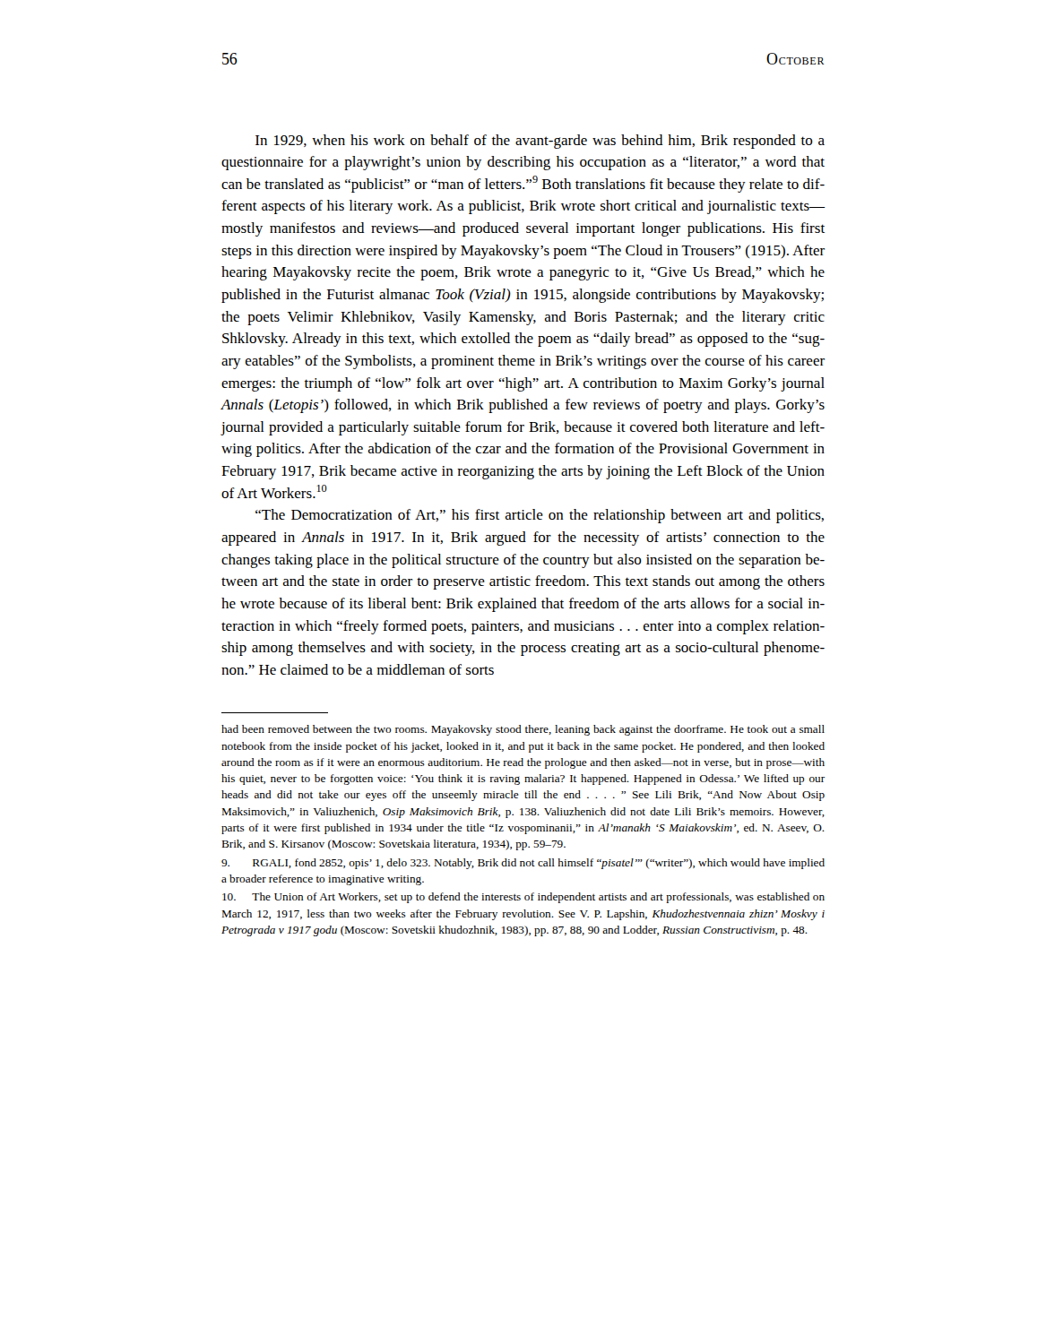56 October
In 1929, when his work on behalf of the avant-garde was behind him, Brik responded to a questionnaire for a playwright’s union by describing his occupation as a “literator,” a word that can be translated as “publicist” or “man of letters.”9 Both translations fit because they relate to different aspects of his literary work. As a publicist, Brik wrote short critical and journalistic texts—mostly manifestos and reviews—and produced several important longer publications. His first steps in this direction were inspired by Mayakovsky’s poem “The Cloud in Trousers” (1915). After hearing Mayakovsky recite the poem, Brik wrote a panegyric to it, “Give Us Bread,” which he published in the Futurist almanac Took (Vzial) in 1915, alongside contributions by Mayakovsky; the poets Velimir Khlebnikov, Vasily Kamensky, and Boris Pasternak; and the literary critic Shklovsky. Already in this text, which extolled the poem as “daily bread” as opposed to the “sugary eatables” of the Symbolists, a prominent theme in Brik’s writings over the course of his career emerges: the triumph of “low” folk art over “high” art. A contribution to Maxim Gorky’s journal Annals (Letopis’) followed, in which Brik published a few reviews of poetry and plays. Gorky’s journal provided a particularly suitable forum for Brik, because it covered both literature and left-wing politics. After the abdication of the czar and the formation of the Provisional Government in February 1917, Brik became active in reorganizing the arts by joining the Left Block of the Union of Art Workers.10
“The Democratization of Art,” his first article on the relationship between art and politics, appeared in Annals in 1917. In it, Brik argued for the necessity of artists’ connection to the changes taking place in the political structure of the country but also insisted on the separation between art and the state in order to preserve artistic freedom. This text stands out among the others he wrote because of its liberal bent: Brik explained that freedom of the arts allows for a social interaction in which “freely formed poets, painters, and musicians . . . enter into a complex relationship among themselves and with society, in the process creating art as a socio-cultural phenomenon.” He claimed to be a middleman of sorts
had been removed between the two rooms. Mayakovsky stood there, leaning back against the doorframe. He took out a small notebook from the inside pocket of his jacket, looked in it, and put it back in the same pocket. He pondered, and then looked around the room as if it were an enormous auditorium. He read the prologue and then asked—not in verse, but in prose—with his quiet, never to be forgotten voice: ‘You think it is raving malaria? It happened. Happened in Odessa.’ We lifted up our heads and did not take our eyes off the unseemly miracle till the end . . . . ” See Lili Brik, “And Now About Osip Maksimovich,” in Valiuzhenich, Osip Maksimovich Brik, p. 138. Valiuzhenich did not date Lili Brik’s memoirs. However, parts of it were first published in 1934 under the title “Iz vospominanii,” in Al’manakh ‘S Maiakovskim’, ed. N. Aseev, O. Brik, and S. Kirsanov (Moscow: Sovetskaia literatura, 1934), pp. 59–79.
9. RGALI, fond 2852, opis’ 1, delo 323. Notably, Brik did not call himself “pisatel’” (“writer”), which would have implied a broader reference to imaginative writing.
10. The Union of Art Workers, set up to defend the interests of independent artists and art professionals, was established on March 12, 1917, less than two weeks after the February revolution. See V. P. Lapshin, Khudozhestvennaia zhizn’ Moskvy i Petrograda v 1917 godu (Moscow: Sovetskii khudozhnik, 1983), pp. 87, 88, 90 and Lodder, Russian Constructivism, p. 48.